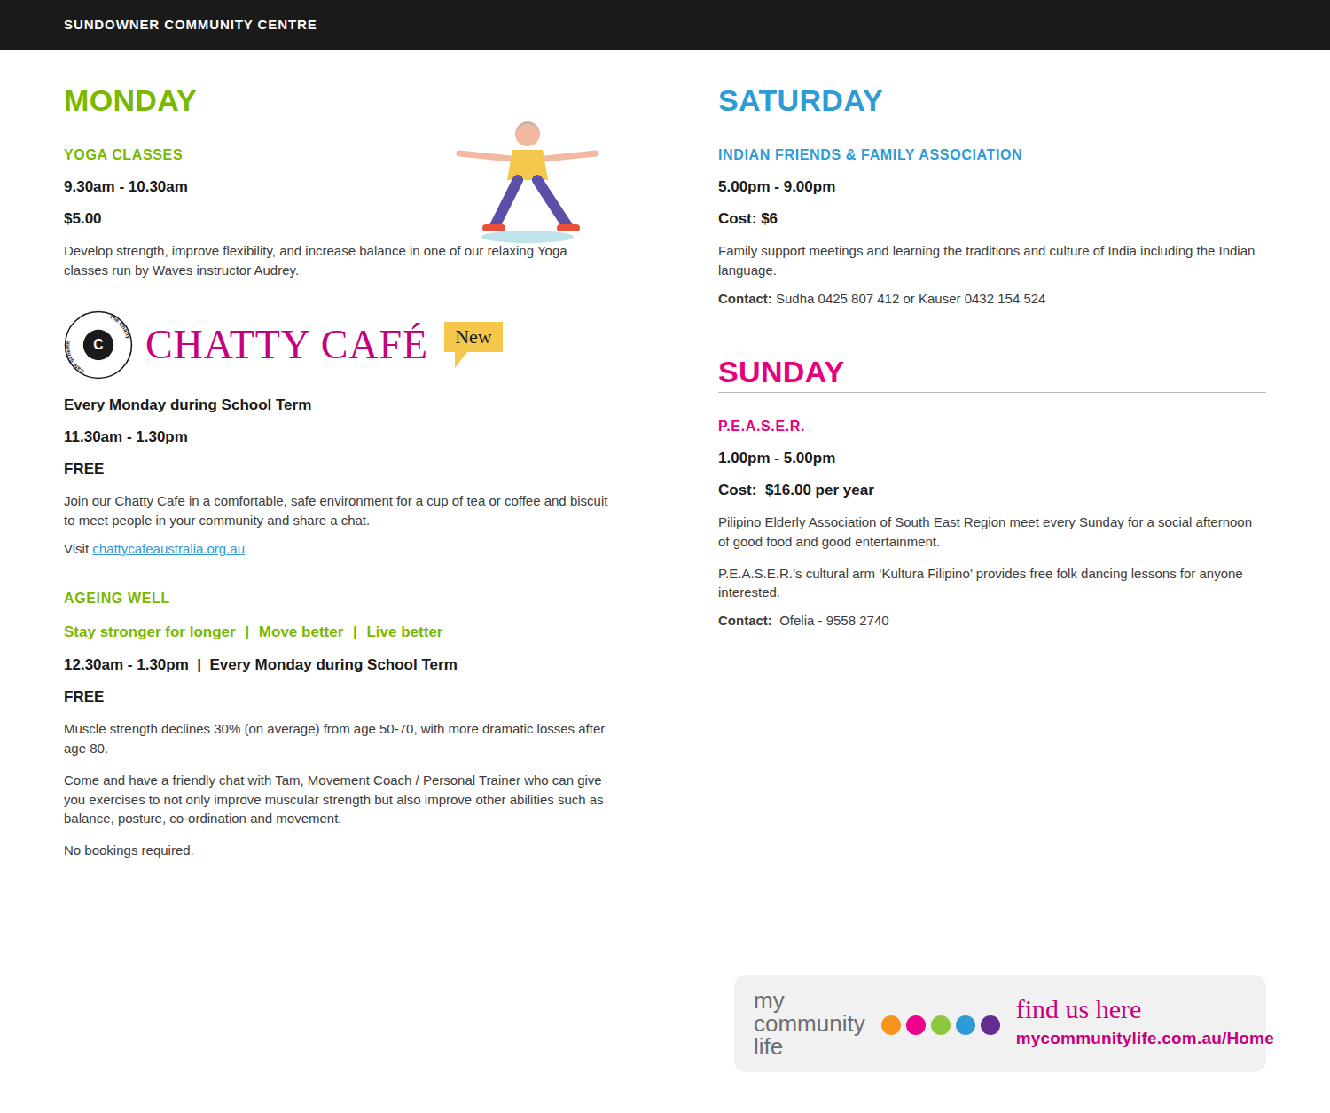Sundowner Community Centre
MONDAY
YOGA CLASSES
9.30am - 10.30am
$5.00
Develop strength, improve flexibility, and increase balance in one of our relaxing Yoga classes run by Waves instructor Audrey.
C The Chatty Cafe Scheme CHATTY CAFÉ New
Every Monday during School Term
11.30am - 1.30pm
FREE
Join our Chatty Cafe in a comfortable, safe environment for a cup of tea or coffee and biscuit to meet people in your community and share a chat.
Visit chattycafeaustralia.org.au
AGEING WELL
Stay stronger for longer | Move better | Live better
12.30am - 1.30pm | Every Monday during School Term
FREE
Muscle strength declines 30% (on average) from age 50-70, with more dramatic losses after age 80.
Come and have a friendly chat with Tam, Movement Coach / Personal Trainer who can give you exercises to not only improve muscular strength but also improve other abilities such as balance, posture, co-ordination and movement.
No bookings required.
SATURDAY
INDIAN FRIENDS & FAMILY ASSOCIATION
5.00pm - 9.00pm
Cost: $6
Family support meetings and learning the traditions and culture of India including the Indian language.
Contact: Sudha 0425 807 412 or Kauser 0432 154 524
SUNDAY
P.E.A.S.E.R.
1.00pm - 5.00pm
Cost: $16.00 per year
Pilipino Elderly Association of South East Region meet every Sunday for a social afternoon of good food and good entertainment.
P.E.A.S.E.R.’s cultural arm ‘Kultura Filipino’ provides free folk dancing lessons for anyone interested.
Contact: Ofelia - 9558 2740
my
community life
find us here
mycommunitylife.com.au/Home